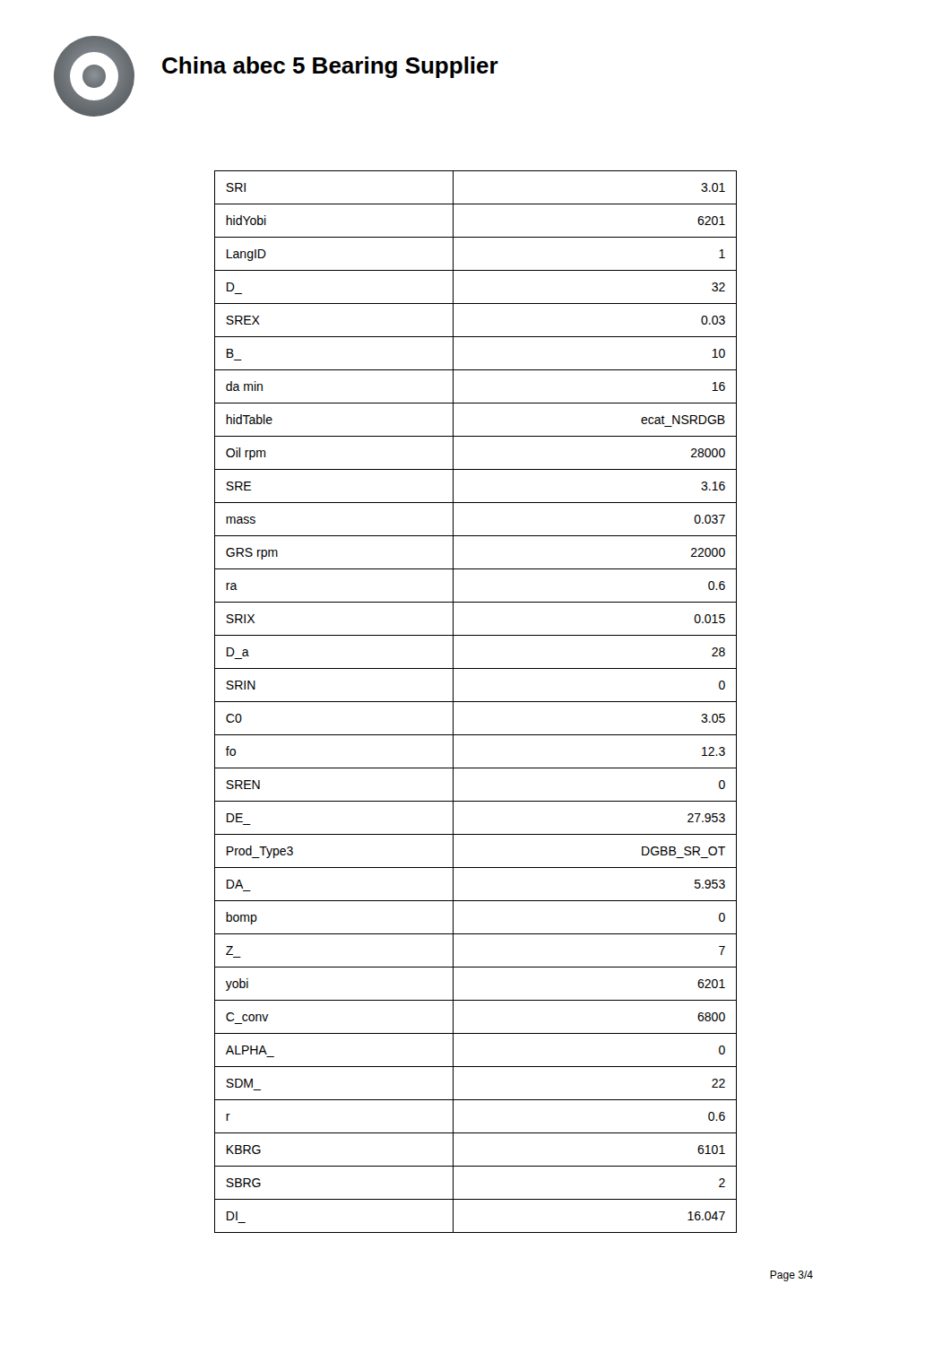China abec 5 Bearing Supplier
| SRI | 3.01 |
| hidYobi | 6201 |
| LangID | 1 |
| D_ | 32 |
| SREX | 0.03 |
| B_ | 10 |
| da min | 16 |
| hidTable | ecat_NSRDGB |
| Oil rpm | 28000 |
| SRE | 3.16 |
| mass | 0.037 |
| GRS rpm | 22000 |
| ra | 0.6 |
| SRIX | 0.015 |
| D_a | 28 |
| SRIN | 0 |
| C0 | 3.05 |
| fo | 12.3 |
| SREN | 0 |
| DE_ | 27.953 |
| Prod_Type3 | DGBB_SR_OT |
| DA_ | 5.953 |
| bomp | 0 |
| Z_ | 7 |
| yobi | 6201 |
| C_conv | 6800 |
| ALPHA_ | 0 |
| SDM_ | 22 |
| r | 0.6 |
| KBRG | 6101 |
| SBRG | 2 |
| DI_ | 16.047 |
Page 3/4